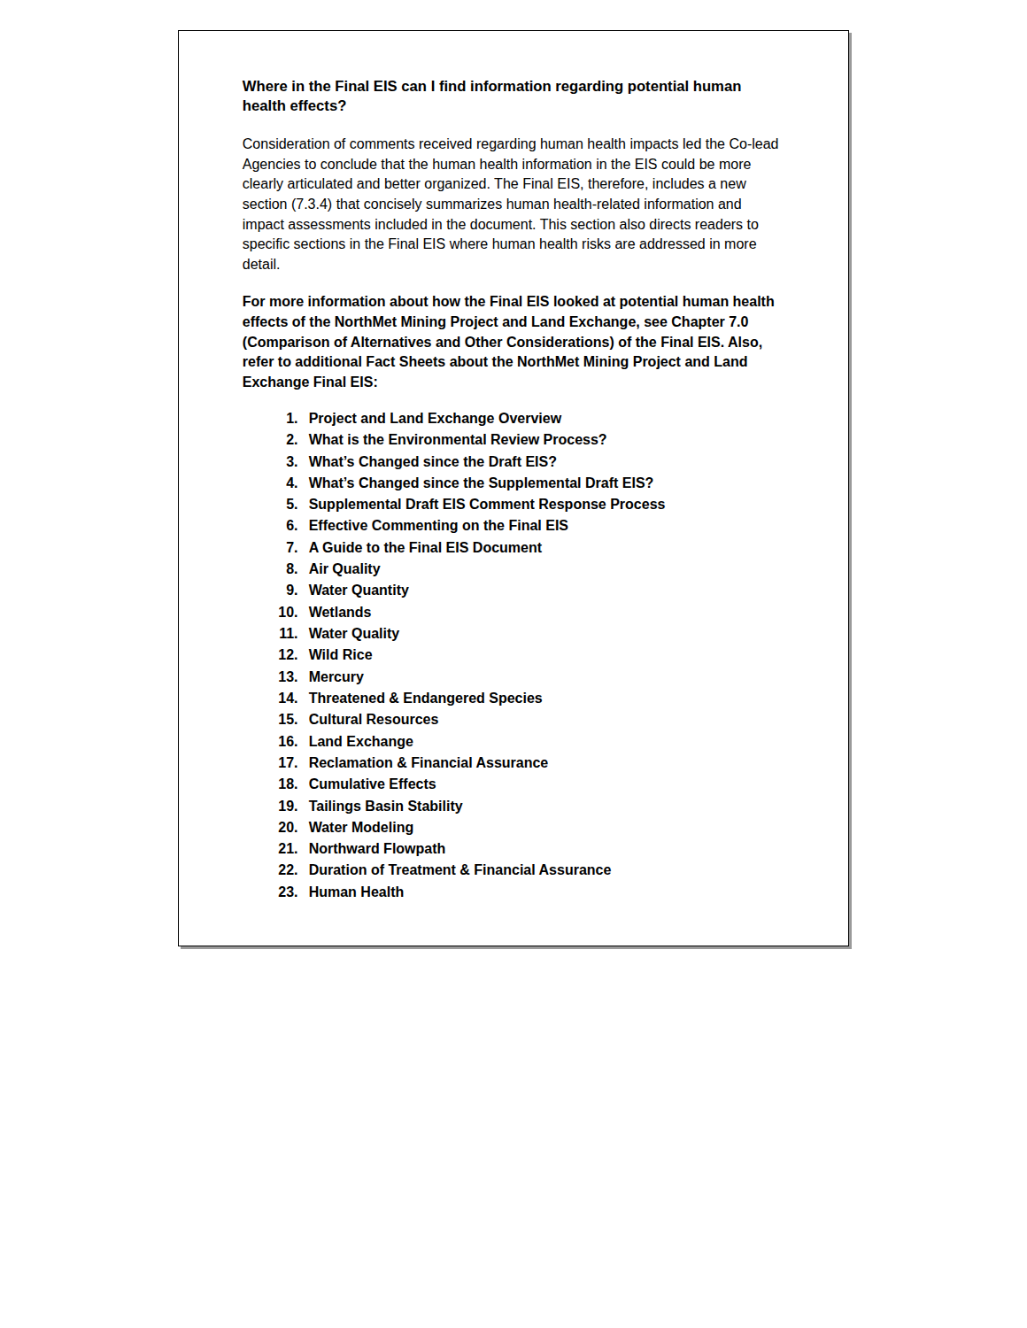Where in the Final EIS can I find information regarding potential human health effects?
Consideration of comments received regarding human health impacts led the Co-lead Agencies to conclude that the human health information in the EIS could be more clearly articulated and better organized. The Final EIS, therefore, includes a new section (7.3.4) that concisely summarizes human health-related information and impact assessments included in the document. This section also directs readers to specific sections in the Final EIS where human health risks are addressed in more detail.
For more information about how the Final EIS looked at potential human health effects of the NorthMet Mining Project and Land Exchange, see Chapter 7.0 (Comparison of Alternatives and Other Considerations) of the Final EIS. Also, refer to additional Fact Sheets about the NorthMet Mining Project and Land Exchange Final EIS:
Project and Land Exchange Overview
What is the Environmental Review Process?
What’s Changed since the Draft EIS?
What’s Changed since the Supplemental Draft EIS?
Supplemental Draft EIS Comment Response Process
Effective Commenting on the Final EIS
A Guide to the Final EIS Document
Air Quality
Water Quantity
Wetlands
Water Quality
Wild Rice
Mercury
Threatened & Endangered Species
Cultural Resources
Land Exchange
Reclamation & Financial Assurance
Cumulative Effects
Tailings Basin Stability
Water Modeling
Northward Flowpath
Duration of Treatment & Financial Assurance
Human Health